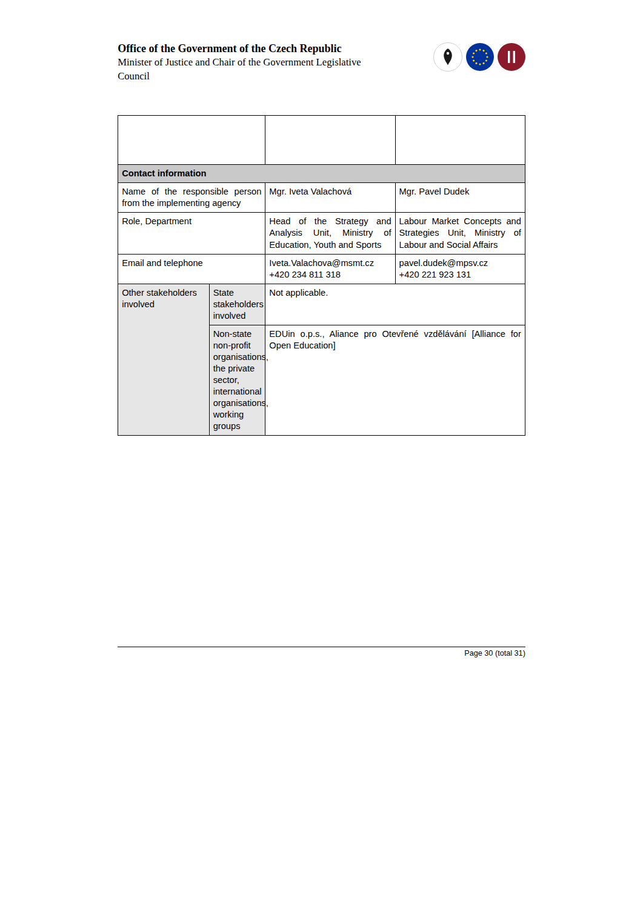Office of the Government of the Czech Republic
Minister of Justice and Chair of the Government Legislative
Council
| Contact information |
| Name of the responsible person from the implementing agency | Mgr. Iveta Valachová | Mgr. Pavel Dudek |
| Role, Department | Head of the Strategy and Analysis Unit, Ministry of Education, Youth and Sports | Labour Market Concepts and Strategies Unit, Ministry of Labour and Social Affairs |
| Email and telephone | Iveta.Valachova@msmt.cz +420 234 811 318 | pavel.dudek@mpsv.cz +420 221 923 131 |
| Other stakeholders involved | State stakeholders involved | Not applicable. |
| Non-state non-profit organisations, the private sector, international organisations, working groups | EDUin o.p.s., Aliance pro Otevřené vzdělávání [Alliance for Open Education] |
Page 30 (total 31)